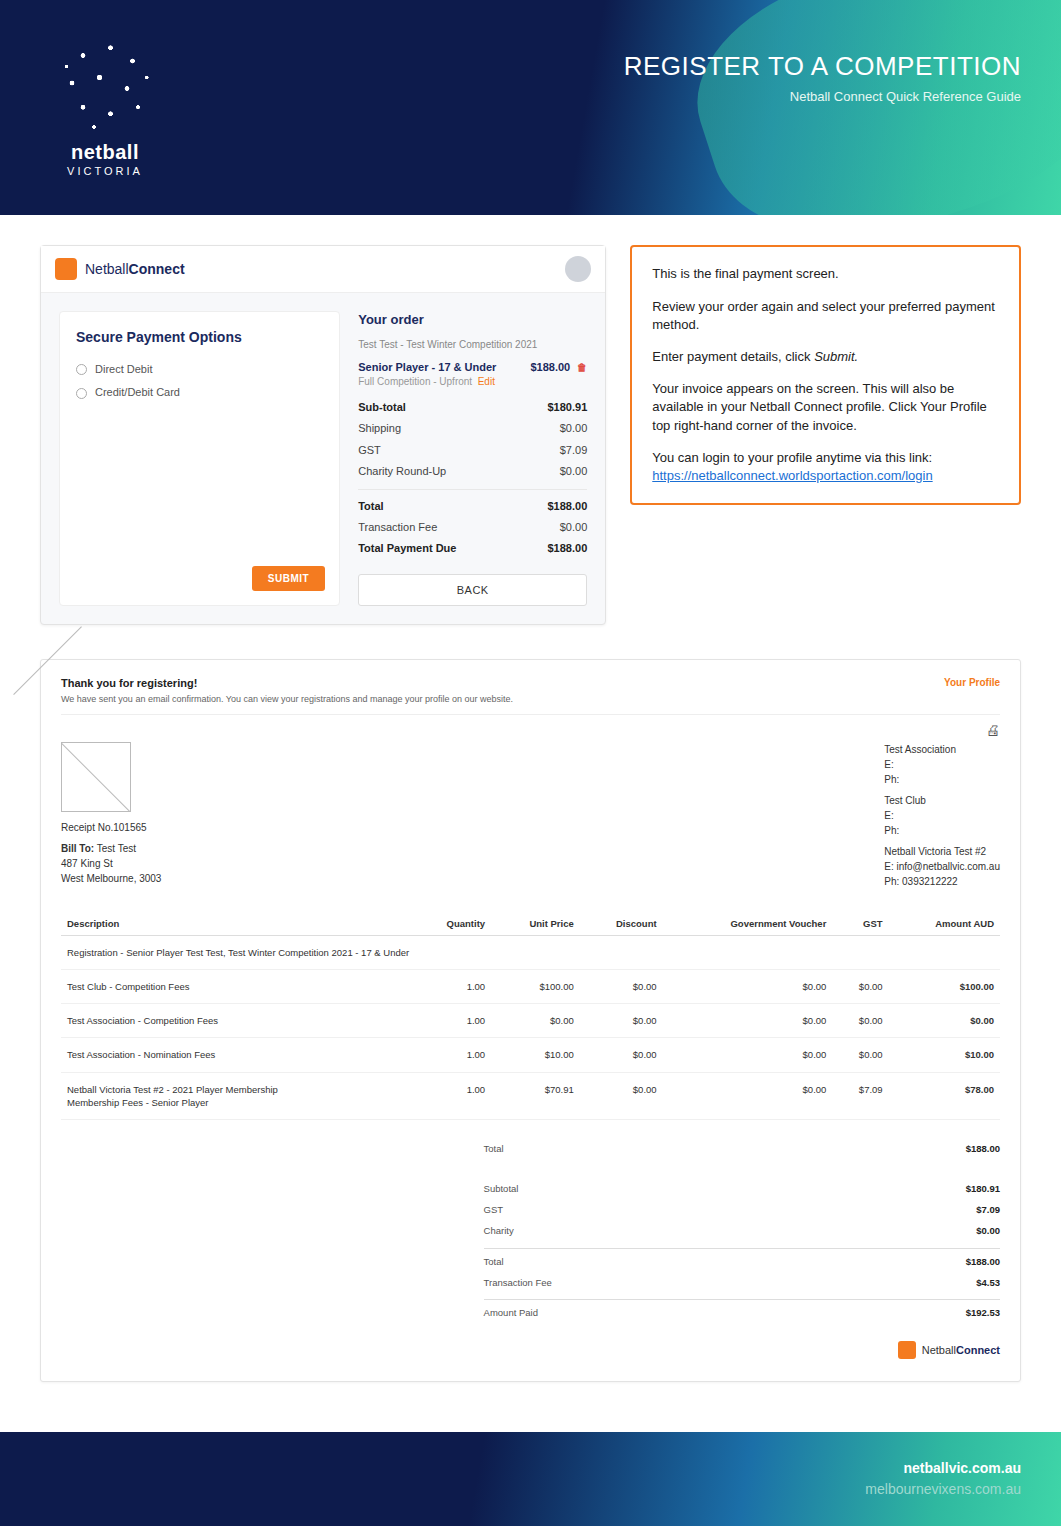netball
VICTORIA
Register to a Competition
Netball Connect Quick Reference Guide
Netball Connect
Secure Payment Options
Direct Debit
Credit/Debit Card
SUBMIT
Your order
Test Test - Test Winter Competition 2021
Senior Player - 17 & Under $188.00 🗑
Full Competition - Upfront Edit
Sub-total$180.91
Shipping$0.00
GST$7.09
Charity Round-Up$0.00
Total$188.00
Transaction Fee$0.00
Total Payment Due$188.00
BACK
This is the final payment screen.
Review your order again and select your preferred payment method.
Enter payment details, click Submit.
Your invoice appears on the screen. This will also be available in your Netball Connect profile. Click Your Profile top right-hand corner of the invoice.
You can login to your profile anytime via this link:
https://netballconnect.worldsportaction.com/login
Thank you for registering!
We have sent you an email confirmation. You can view your registrations and manage your profile on our website.
Your Profile
🖨
Receipt No.101565
Bill To: Test Test
487 King St
West Melbourne, 3003
Test Association
E:
Ph:
Test Club
E:
Ph:
Netball Victoria Test #2
E: info@netballvic.com.au
Ph: 0393212222
| Description | Quantity | Unit Price | Discount | Government Voucher | GST | Amount AUD |
| --- | --- | --- | --- | --- | --- | --- |
| Registration - Senior Player Test Test, Test Winter Competition 2021 - 17 & Under |
| Test Club - Competition Fees | 1.00 | $100.00 | $0.00 | $0.00 | $0.00 | $100.00 |
| Test Association - Competition Fees | 1.00 | $0.00 | $0.00 | $0.00 | $0.00 | $0.00 |
| Test Association - Nomination Fees | 1.00 | $10.00 | $0.00 | $0.00 | $0.00 | $10.00 |
| Netball Victoria Test #2 - 2021 Player Membership Membership Fees - Senior Player | 1.00 | $70.91 | $0.00 | $0.00 | $7.09 | $78.00 |
Total$188.00
Subtotal$180.91
GST$7.09
Charity$0.00
Total$188.00
Transaction Fee$4.53
Amount Paid$192.53
NetballConnect
netballvic.com.au
melbournevixens.com.au